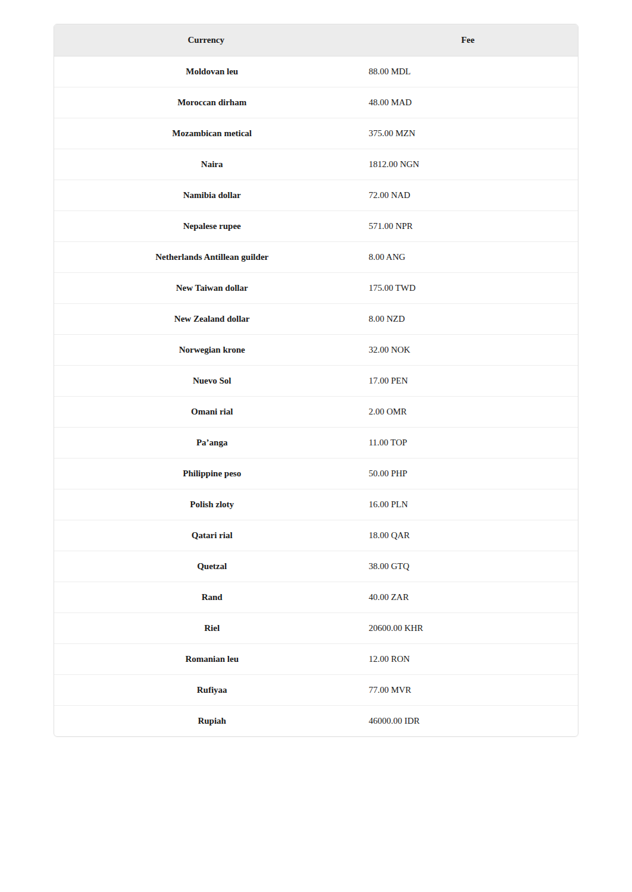| Currency | Fee |
| --- | --- |
| Moldovan leu | 88.00 MDL |
| Moroccan dirham | 48.00 MAD |
| Mozambican metical | 375.00 MZN |
| Naira | 1812.00 NGN |
| Namibia dollar | 72.00 NAD |
| Nepalese rupee | 571.00 NPR |
| Netherlands Antillean guilder | 8.00 ANG |
| New Taiwan dollar | 175.00 TWD |
| New Zealand dollar | 8.00 NZD |
| Norwegian krone | 32.00 NOK |
| Nuevo Sol | 17.00 PEN |
| Omani rial | 2.00 OMR |
| Pa’anga | 11.00 TOP |
| Philippine peso | 50.00 PHP |
| Polish zloty | 16.00 PLN |
| Qatari rial | 18.00 QAR |
| Quetzal | 38.00 GTQ |
| Rand | 40.00 ZAR |
| Riel | 20600.00 KHR |
| Romanian leu | 12.00 RON |
| Rufiyaa | 77.00 MVR |
| Rupiah | 46000.00 IDR |